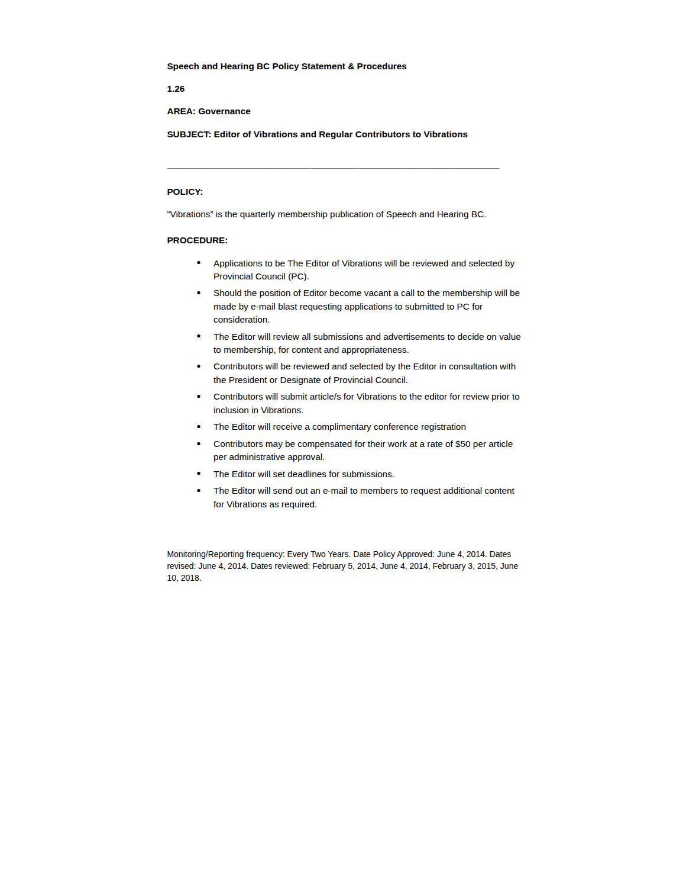Speech and Hearing BC Policy Statement & Procedures
1.26
AREA: Governance
SUBJECT: Editor of Vibrations and Regular Contributors to Vibrations
______________________________________________________________________
POLICY:
“Vibrations” is the quarterly membership publication of Speech and Hearing BC.
PROCEDURE:
Applications to be The Editor of Vibrations will be reviewed and selected by Provincial Council (PC).
Should the position of Editor become vacant a call to the membership will be made by e-mail blast requesting applications to submitted to PC for consideration.
The Editor will review all submissions and advertisements to decide on value to membership, for content and appropriateness.
Contributors will be reviewed and selected by the Editor in consultation with the President or Designate of Provincial Council.
Contributors will submit article/s for Vibrations to the editor for review prior to inclusion in Vibrations.
The Editor will receive a complimentary conference registration
Contributors may be compensated for their work at a rate of $50 per article per administrative approval.
The Editor will set deadlines for submissions.
The Editor will send out an e-mail to members to request additional content for Vibrations as required.
Monitoring/Reporting frequency: Every Two Years. Date Policy Approved: June 4, 2014. Dates revised: June 4, 2014. Dates reviewed: February 5, 2014, June 4, 2014, February 3, 2015, June 10, 2018.